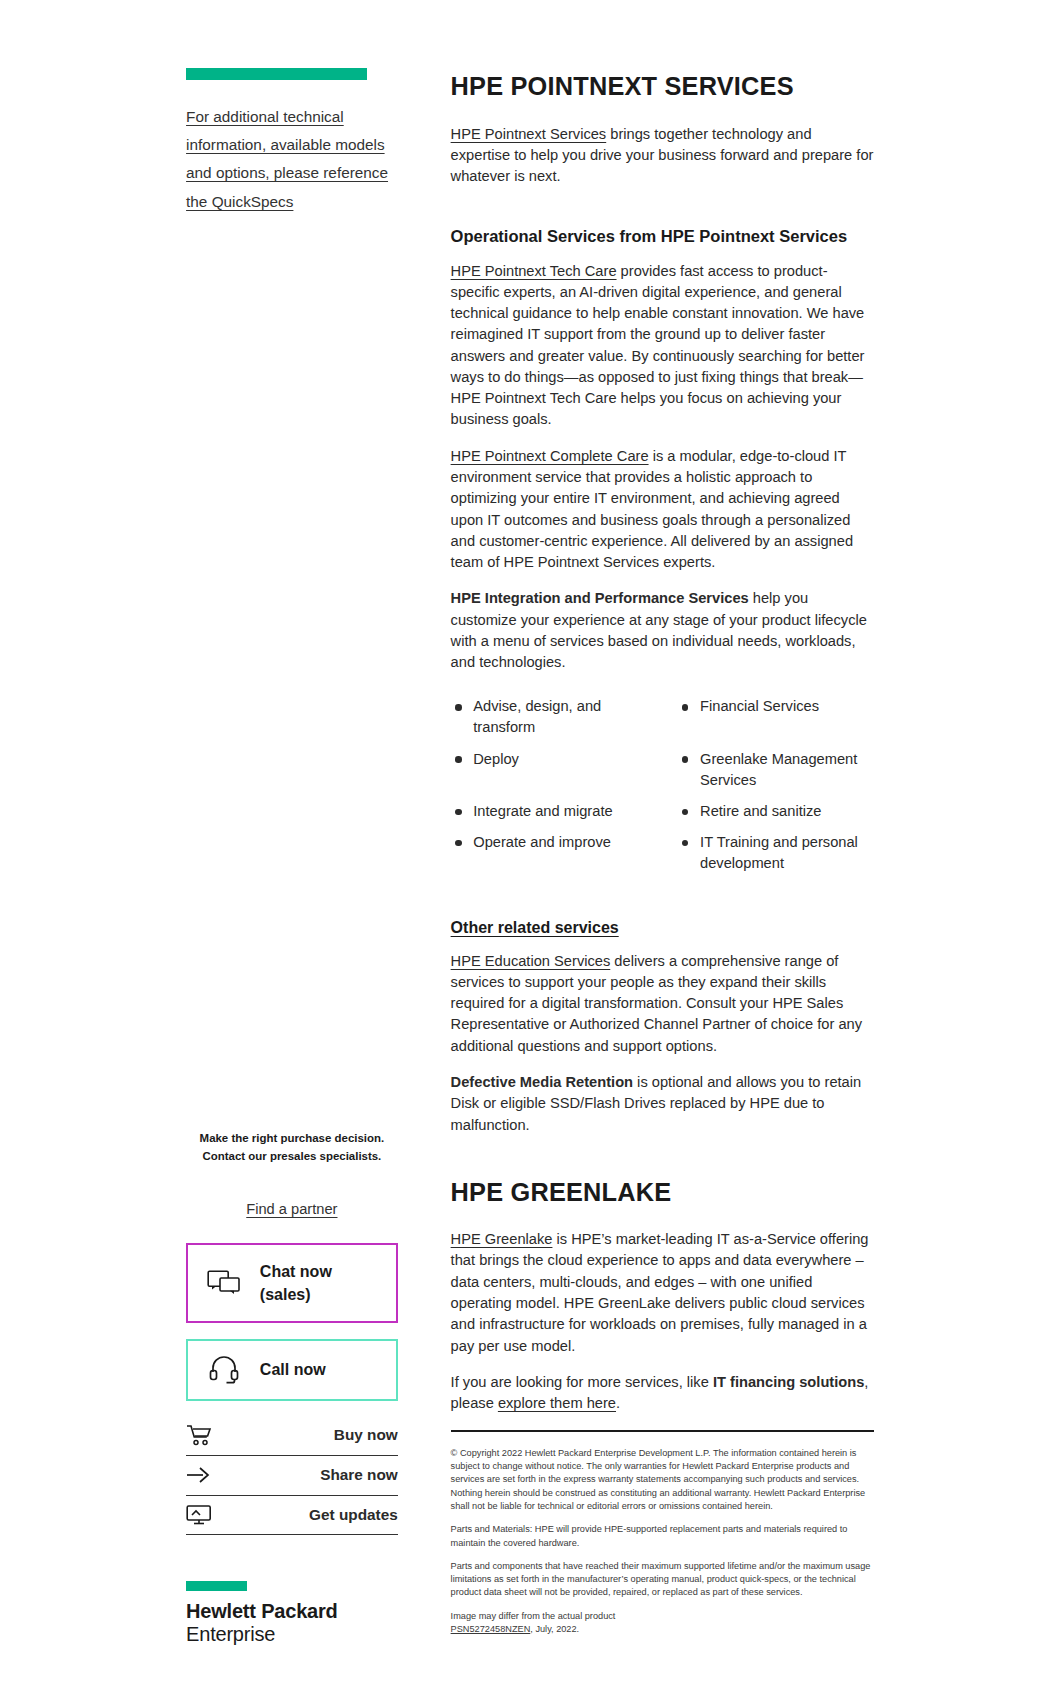For additional technical information, available models and options, please reference the QuickSpecs
Make the right purchase decision.
Contact our presales specialists.
Find a partner
Chat now (sales)
Call now
Buy now
Share now
Get updates
Hewlett Packard
Enterprise
HPE POINTNEXT SERVICES
HPE Pointnext Services brings together technology and expertise to help you drive your business forward and prepare for whatever is next.
Operational Services from HPE Pointnext Services
HPE Pointnext Tech Care provides fast access to product-specific experts, an AI-driven digital experience, and general technical guidance to help enable constant innovation. We have reimagined IT support from the ground up to deliver faster answers and greater value. By continuously searching for better ways to do things—as opposed to just fixing things that break—HPE Pointnext Tech Care helps you focus on achieving your business goals.
HPE Pointnext Complete Care is a modular, edge-to-cloud IT environment service that provides a holistic approach to optimizing your entire IT environment, and achieving agreed upon IT outcomes and business goals through a personalized and customer-centric experience. All delivered by an assigned team of HPE Pointnext Services experts.
HPE Integration and Performance Services help you customize your experience at any stage of your product lifecycle with a menu of services based on individual needs, workloads, and technologies.
Advise, design, and transform
Financial Services
Deploy
Greenlake Management Services
Integrate and migrate
Retire and sanitize
Operate and improve
IT Training and personal development
Other related services
HPE Education Services delivers a comprehensive range of services to support your people as they expand their skills required for a digital transformation. Consult your HPE Sales Representative or Authorized Channel Partner of choice for any additional questions and support options.
Defective Media Retention is optional and allows you to retain Disk or eligible SSD/Flash Drives replaced by HPE due to malfunction.
HPE GREENLAKE
HPE Greenlake is HPE’s market-leading IT as-a-Service offering that brings the cloud experience to apps and data everywhere – data centers, multi-clouds, and edges – with one unified operating model. HPE GreenLake delivers public cloud services and infrastructure for workloads on premises, fully managed in a pay per use model.
If you are looking for more services, like IT financing solutions, please explore them here.
© Copyright 2022 Hewlett Packard Enterprise Development L.P. The information contained herein is subject to change without notice. The only warranties for Hewlett Packard Enterprise products and services are set forth in the express warranty statements accompanying such products and services. Nothing herein should be construed as constituting an additional warranty. Hewlett Packard Enterprise shall not be liable for technical or editorial errors or omissions contained herein.
Parts and Materials: HPE will provide HPE-supported replacement parts and materials required to maintain the covered hardware.
Parts and components that have reached their maximum supported lifetime and/or the maximum usage limitations as set forth in the manufacturer’s operating manual, product quick-specs, or the technical product data sheet will not be provided, repaired, or replaced as part of these services.
Image may differ from the actual product
PSN5272458NZEN, July, 2022.